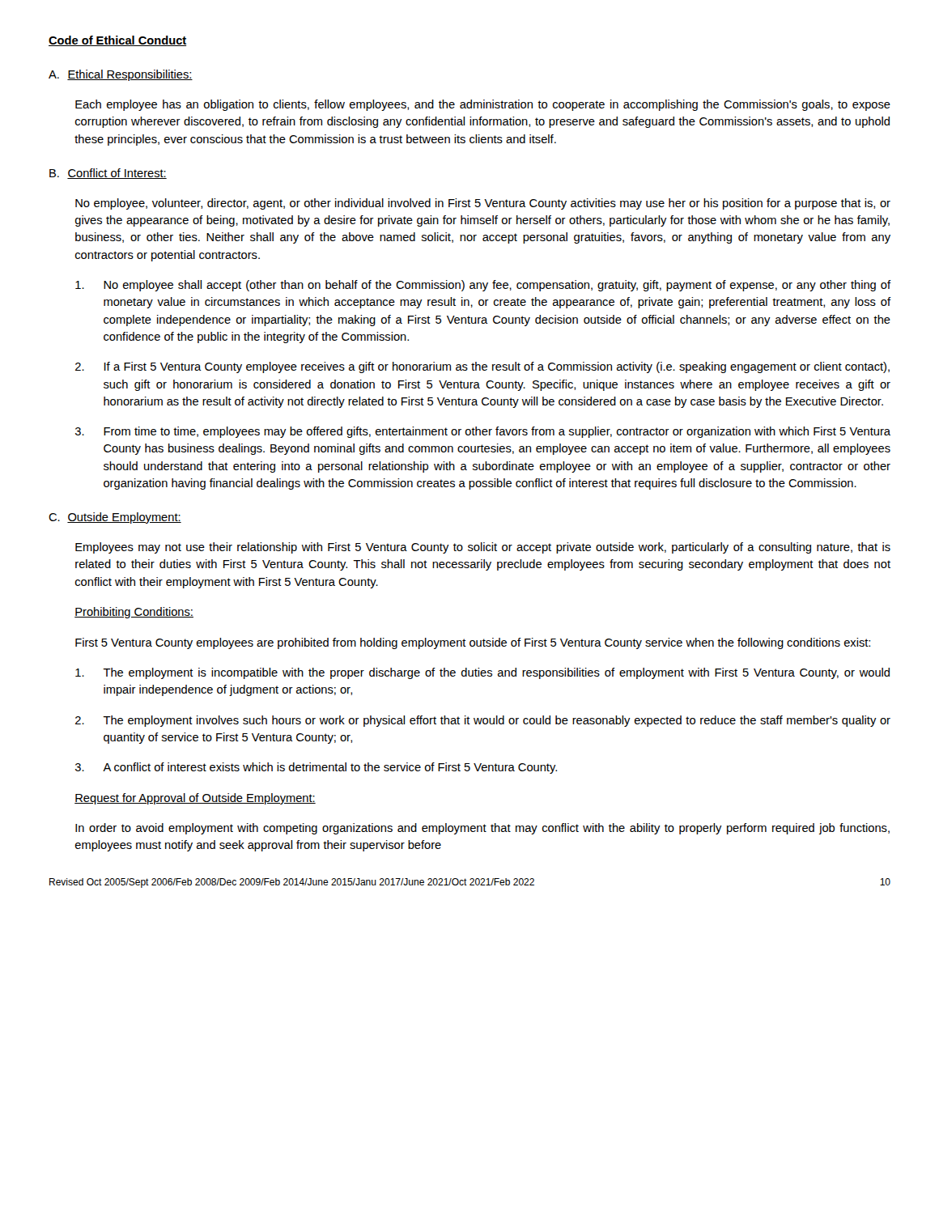Code of Ethical Conduct
A. Ethical Responsibilities:
Each employee has an obligation to clients, fellow employees, and the administration to cooperate in accomplishing the Commission's goals, to expose corruption wherever discovered, to refrain from disclosing any confidential information, to preserve and safeguard the Commission's assets, and to uphold these principles, ever conscious that the Commission is a trust between its clients and itself.
B. Conflict of Interest:
No employee, volunteer, director, agent, or other individual involved in First 5 Ventura County activities may use her or his position for a purpose that is, or gives the appearance of being, motivated by a desire for private gain for himself or herself or others, particularly for those with whom she or he has family, business, or other ties. Neither shall any of the above named solicit, nor accept personal gratuities, favors, or anything of monetary value from any contractors or potential contractors.
No employee shall accept (other than on behalf of the Commission) any fee, compensation, gratuity, gift, payment of expense, or any other thing of monetary value in circumstances in which acceptance may result in, or create the appearance of, private gain; preferential treatment, any loss of complete independence or impartiality; the making of a First 5 Ventura County decision outside of official channels; or any adverse effect on the confidence of the public in the integrity of the Commission.
If a First 5 Ventura County employee receives a gift or honorarium as the result of a Commission activity (i.e. speaking engagement or client contact), such gift or honorarium is considered a donation to First 5 Ventura County. Specific, unique instances where an employee receives a gift or honorarium as the result of activity not directly related to First 5 Ventura County will be considered on a case by case basis by the Executive Director.
From time to time, employees may be offered gifts, entertainment or other favors from a supplier, contractor or organization with which First 5 Ventura County has business dealings. Beyond nominal gifts and common courtesies, an employee can accept no item of value. Furthermore, all employees should understand that entering into a personal relationship with a subordinate employee or with an employee of a supplier, contractor or other organization having financial dealings with the Commission creates a possible conflict of interest that requires full disclosure to the Commission.
C. Outside Employment:
Employees may not use their relationship with First 5 Ventura County to solicit or accept private outside work, particularly of a consulting nature, that is related to their duties with First 5 Ventura County. This shall not necessarily preclude employees from securing secondary employment that does not conflict with their employment with First 5 Ventura County.
Prohibiting Conditions:
First 5 Ventura County employees are prohibited from holding employment outside of First 5 Ventura County service when the following conditions exist:
The employment is incompatible with the proper discharge of the duties and responsibilities of employment with First 5 Ventura County, or would impair independence of judgment or actions; or,
The employment involves such hours or work or physical effort that it would or could be reasonably expected to reduce the staff member's quality or quantity of service to First 5 Ventura County; or,
A conflict of interest exists which is detrimental to the service of First 5 Ventura County.
Request for Approval of Outside Employment:
In order to avoid employment with competing organizations and employment that may conflict with the ability to properly perform required job functions, employees must notify and seek approval from their supervisor before
Revised Oct 2005/Sept 2006/Feb 2008/Dec 2009/Feb 2014/June 2015/Janu 2017/June 2021/Oct 2021/Feb 2022 10